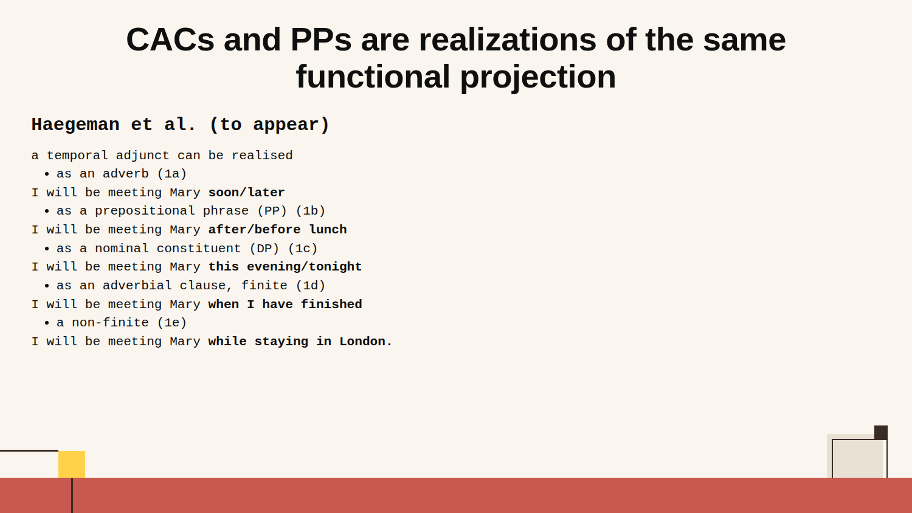CACs and PPs are realizations of the same functional projection
Haegeman et al. (to appear)
a temporal adjunct can be realised
as an adverb (1a)
I will be meeting Mary soon/later
as a prepositional phrase (PP) (1b)
I will be meeting Mary after/before lunch
as a nominal constituent (DP) (1c)
I will be meeting Mary this evening/tonight
as an adverbial clause, finite (1d)
I will be meeting Mary when I have finished
a non-finite (1e)
I will be meeting Mary while staying in London.